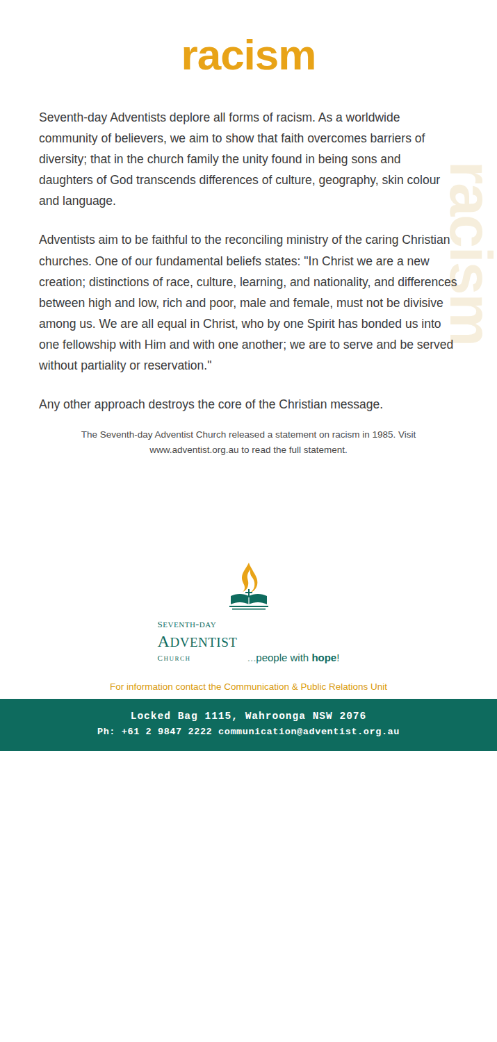racism
racism
Seventh-day Adventists deplore all forms of racism. As a worldwide community of believers, we aim to show that faith overcomes barriers of diversity; that in the church family the unity found in being sons and daughters of God transcends differences of culture, geography, skin colour and language.
Adventists aim to be faithful to the reconciling ministry of the caring Christian churches. One of our fundamental beliefs states: "In Christ we are a new creation; distinctions of race, culture, learning, and nationality, and differences between high and low, rich and poor, male and female, must not be divisive among us. We are all equal in Christ, who by one Spirit has bonded us into one fellowship with Him and with one another; we are to serve and be served without partiality or reservation."
Any other approach destroys the core of the Christian message.
The Seventh-day Adventist Church released a statement on racism in 1985. Visit www.adventist.org.au to read the full statement.
Seventh-day Adventist Church ... people with hope!
For information contact the Communication & Public Relations Unit
Locked Bag 1115, Wahroonga NSW 2076
Ph: +61 2 9847 2222 communication@adventist.org.au